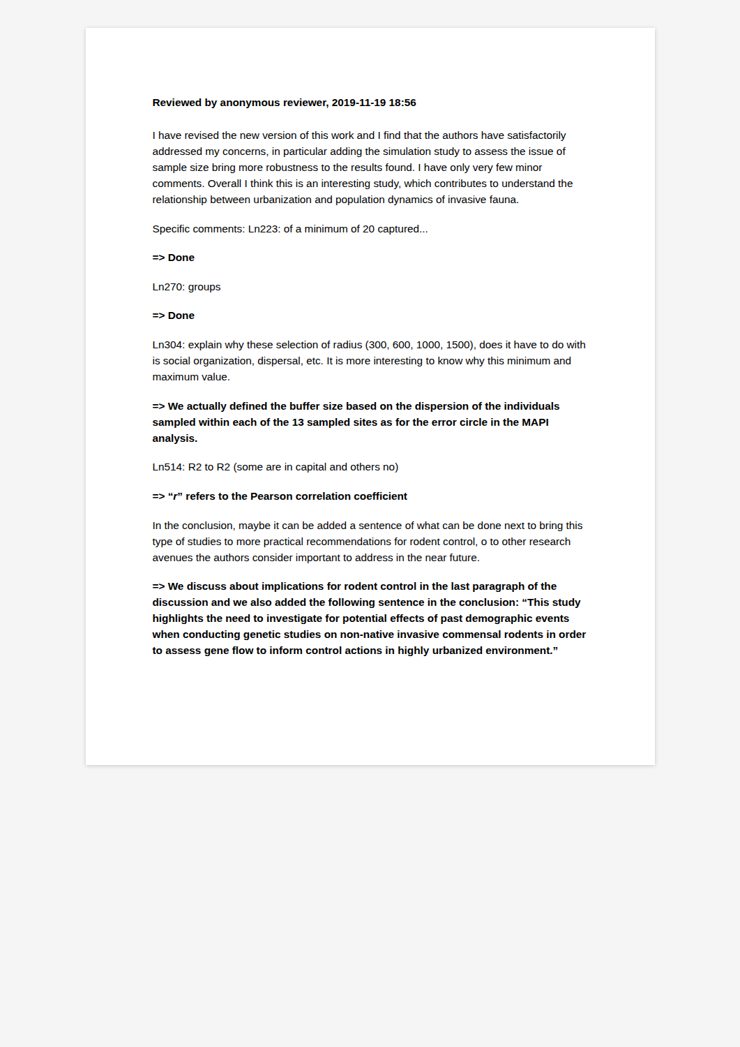Reviewed by anonymous reviewer, 2019-11-19 18:56
I have revised the new version of this work and I find that the authors have satisfactorily addressed my concerns, in particular adding the simulation study to assess the issue of sample size bring more robustness to the results found. I have only very few minor comments. Overall I think this is an interesting study, which contributes to understand the relationship between urbanization and population dynamics of invasive fauna.
Specific comments: Ln223: of a minimum of 20 captured...
=> Done
Ln270: groups
=> Done
Ln304: explain why these selection of radius (300, 600, 1000, 1500), does it have to do with is social organization, dispersal, etc. It is more interesting to know why this minimum and maximum value.
=> We actually defined the buffer size based on the dispersion of the individuals sampled within each of the 13 sampled sites as for the error circle in the MAPI analysis.
Ln514: R2 to R2 (some are in capital and others no)
=> “r” refers to the Pearson correlation coefficient
In the conclusion, maybe it can be added a sentence of what can be done next to bring this type of studies to more practical recommendations for rodent control, o to other research avenues the authors consider important to address in the near future.
=> We discuss about implications for rodent control in the last paragraph of the discussion and we also added the following sentence in the conclusion: “This study highlights the need to investigate for potential effects of past demographic events when conducting genetic studies on non-native invasive commensal rodents in order to assess gene flow to inform control actions in highly urbanized environment.”